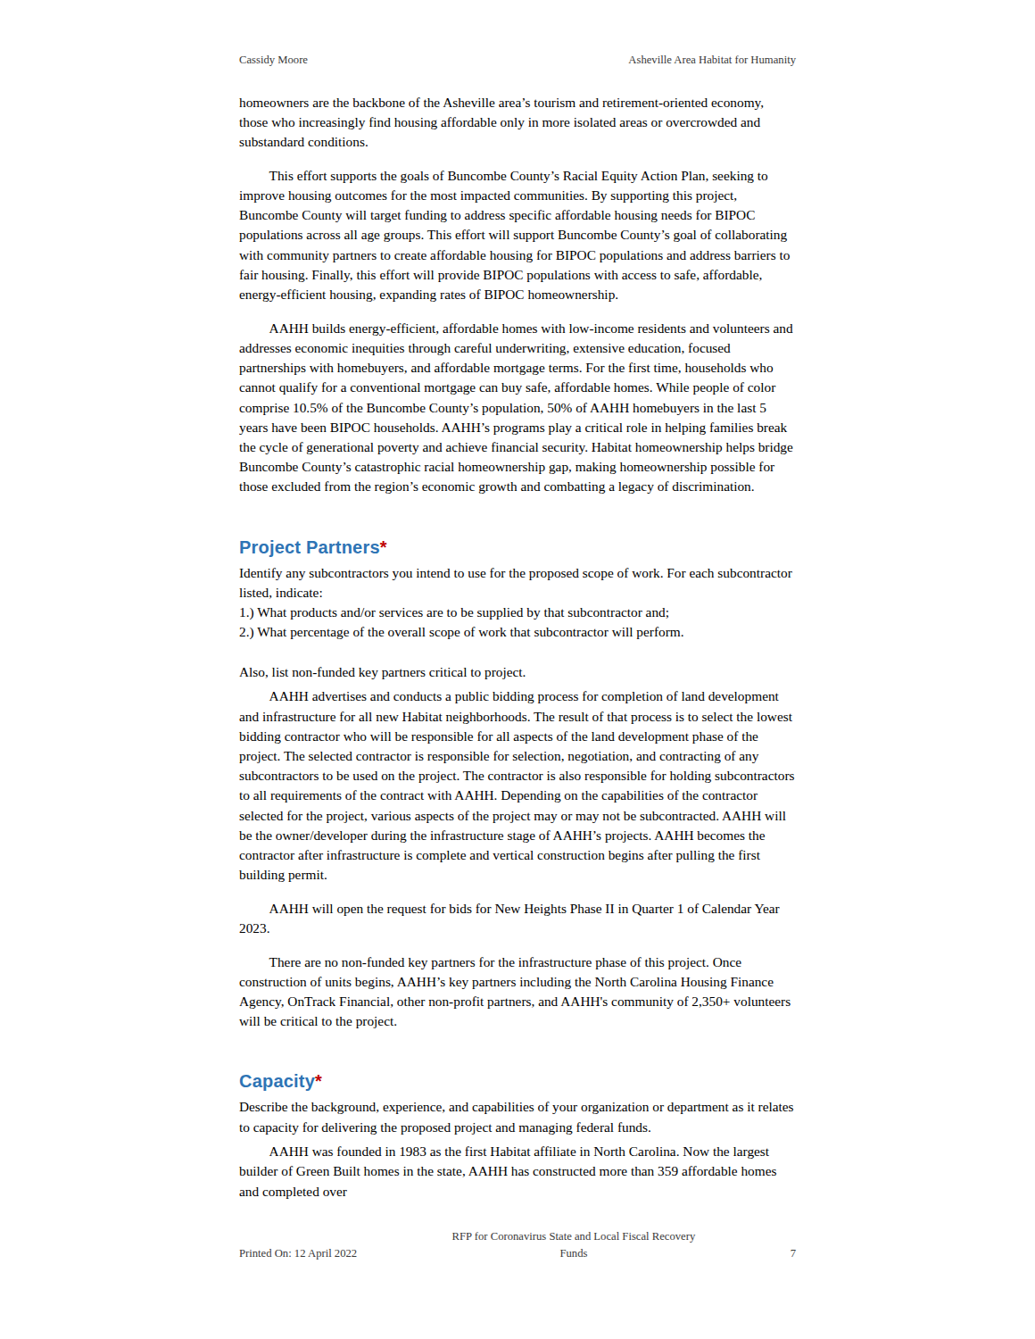Cassidy Moore
Asheville Area Habitat for Humanity
homeowners are the backbone of the Asheville area’s tourism and retirement-oriented economy, those who increasingly find housing affordable only in more isolated areas or overcrowded and substandard conditions.
This effort supports the goals of Buncombe County’s Racial Equity Action Plan, seeking to improve housing outcomes for the most impacted communities. By supporting this project, Buncombe County will target funding to address specific affordable housing needs for BIPOC populations across all age groups. This effort will support Buncombe County’s goal of collaborating with community partners to create affordable housing for BIPOC populations and address barriers to fair housing. Finally, this effort will provide BIPOC populations with access to safe, affordable, energy-efficient housing, expanding rates of BIPOC homeownership.
AAHH builds energy-efficient, affordable homes with low-income residents and volunteers and addresses economic inequities through careful underwriting, extensive education, focused partnerships with homebuyers, and affordable mortgage terms. For the first time, households who cannot qualify for a conventional mortgage can buy safe, affordable homes. While people of color comprise 10.5% of the Buncombe County’s population, 50% of AAHH homebuyers in the last 5 years have been BIPOC households. AAHH’s programs play a critical role in helping families break the cycle of generational poverty and achieve financial security. Habitat homeownership helps bridge Buncombe County’s catastrophic racial homeownership gap, making homeownership possible for those excluded from the region’s economic growth and combatting a legacy of discrimination.
Project Partners*
Identify any subcontractors you intend to use for the proposed scope of work. For each subcontractor listed, indicate:
1.) What products and/or services are to be supplied by that subcontractor and;
2.) What percentage of the overall scope of work that subcontractor will perform.
Also, list non-funded key partners critical to project.
AAHH advertises and conducts a public bidding process for completion of land development and infrastructure for all new Habitat neighborhoods. The result of that process is to select the lowest bidding contractor who will be responsible for all aspects of the land development phase of the project. The selected contractor is responsible for selection, negotiation, and contracting of any subcontractors to be used on the project. The contractor is also responsible for holding subcontractors to all requirements of the contract with AAHH. Depending on the capabilities of the contractor selected for the project, various aspects of the project may or may not be subcontracted. AAHH will be the owner/developer during the infrastructure stage of AAHH’s projects. AAHH becomes the contractor after infrastructure is complete and vertical construction begins after pulling the first building permit.
AAHH will open the request for bids for New Heights Phase II in Quarter 1 of Calendar Year 2023.
There are no non-funded key partners for the infrastructure phase of this project. Once construction of units begins, AAHH’s key partners including the North Carolina Housing Finance Agency, OnTrack Financial, other non-profit partners, and AAHH's community of 2,350+ volunteers will be critical to the project.
Capacity*
Describe the background, experience, and capabilities of your organization or department as it relates to capacity for delivering the proposed project and managing federal funds.
AAHH was founded in 1983 as the first Habitat affiliate in North Carolina. Now the largest builder of Green Built homes in the state, AAHH has constructed more than 359 affordable homes and completed over
Printed On: 12 April 2022
RFP for Coronavirus State and Local Fiscal Recovery Funds
7